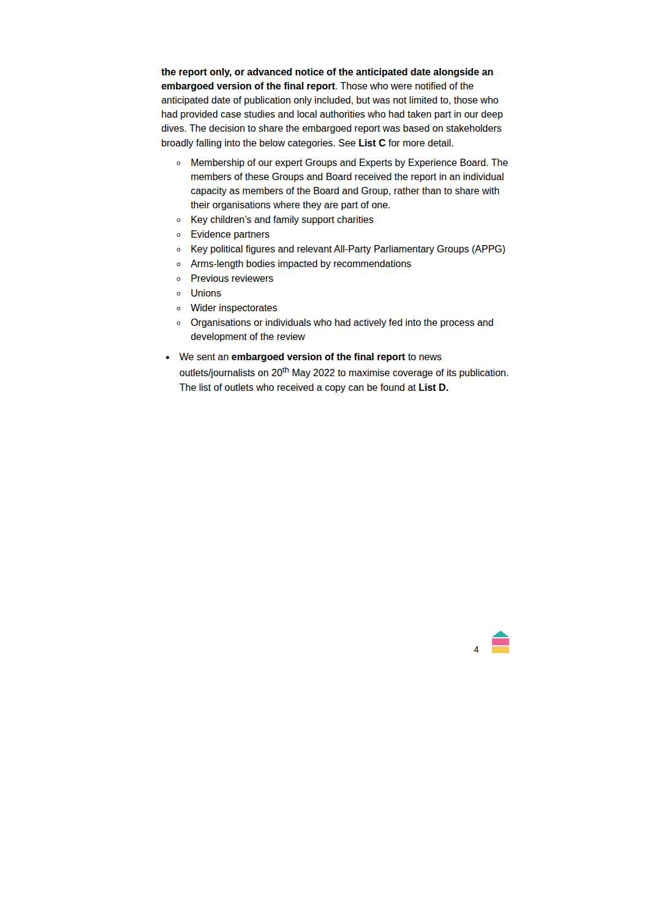the report only, or advanced notice of the anticipated date alongside an embargoed version of the final report. Those who were notified of the anticipated date of publication only included, but was not limited to, those who had provided case studies and local authorities who had taken part in our deep dives. The decision to share the embargoed report was based on stakeholders broadly falling into the below categories. See List C for more detail.
Membership of our expert Groups and Experts by Experience Board. The members of these Groups and Board received the report in an individual capacity as members of the Board and Group, rather than to share with their organisations where they are part of one.
Key children’s and family support charities
Evidence partners
Key political figures and relevant All-Party Parliamentary Groups (APPG)
Arms-length bodies impacted by recommendations
Previous reviewers
Unions
Wider inspectorates
Organisations or individuals who had actively fed into the process and development of the review
We sent an embargoed version of the final report to news outlets/journalists on 20th May 2022 to maximise coverage of its publication. The list of outlets who received a copy can be found at List D.
4